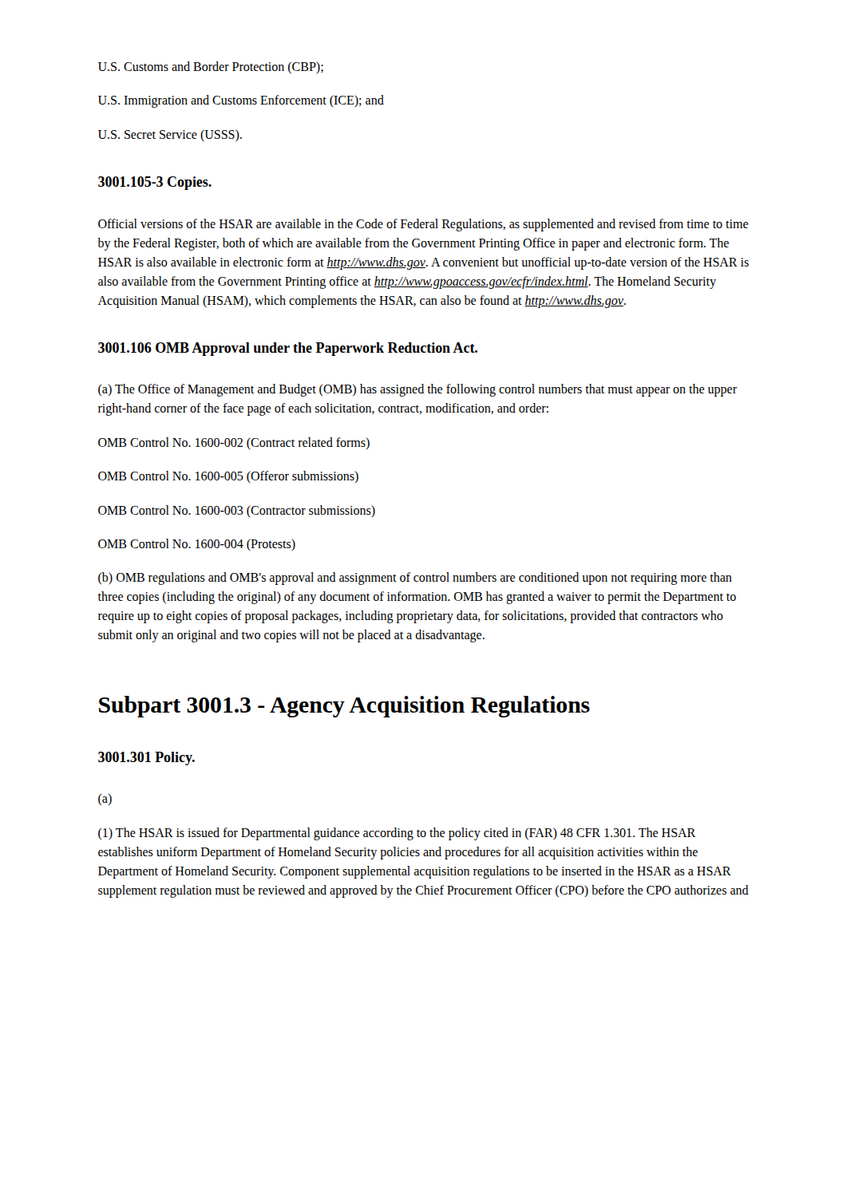U.S. Customs and Border Protection (CBP);
U.S. Immigration and Customs Enforcement (ICE); and
U.S. Secret Service (USSS).
3001.105-3 Copies.
Official versions of the HSAR are available in the Code of Federal Regulations, as supplemented and revised from time to time by the Federal Register, both of which are available from the Government Printing Office in paper and electronic form. The HSAR is also available in electronic form at http://www.dhs.gov. A convenient but unofficial up-to-date version of the HSAR is also available from the Government Printing office at http://www.gpoaccess.gov/ecfr/index.html. The Homeland Security Acquisition Manual (HSAM), which complements the HSAR, can also be found at http://www.dhs.gov.
3001.106 OMB Approval under the Paperwork Reduction Act.
(a) The Office of Management and Budget (OMB) has assigned the following control numbers that must appear on the upper right-hand corner of the face page of each solicitation, contract, modification, and order:
OMB Control No. 1600-002 (Contract related forms)
OMB Control No. 1600-005 (Offeror submissions)
OMB Control No. 1600-003 (Contractor submissions)
OMB Control No. 1600-004 (Protests)
(b) OMB regulations and OMB's approval and assignment of control numbers are conditioned upon not requiring more than three copies (including the original) of any document of information. OMB has granted a waiver to permit the Department to require up to eight copies of proposal packages, including proprietary data, for solicitations, provided that contractors who submit only an original and two copies will not be placed at a disadvantage.
Subpart 3001.3 - Agency Acquisition Regulations
3001.301 Policy.
(a)
(1) The HSAR is issued for Departmental guidance according to the policy cited in (FAR) 48 CFR 1.301. The HSAR establishes uniform Department of Homeland Security policies and procedures for all acquisition activities within the Department of Homeland Security. Component supplemental acquisition regulations to be inserted in the HSAR as a HSAR supplement regulation must be reviewed and approved by the Chief Procurement Officer (CPO) before the CPO authorizes and